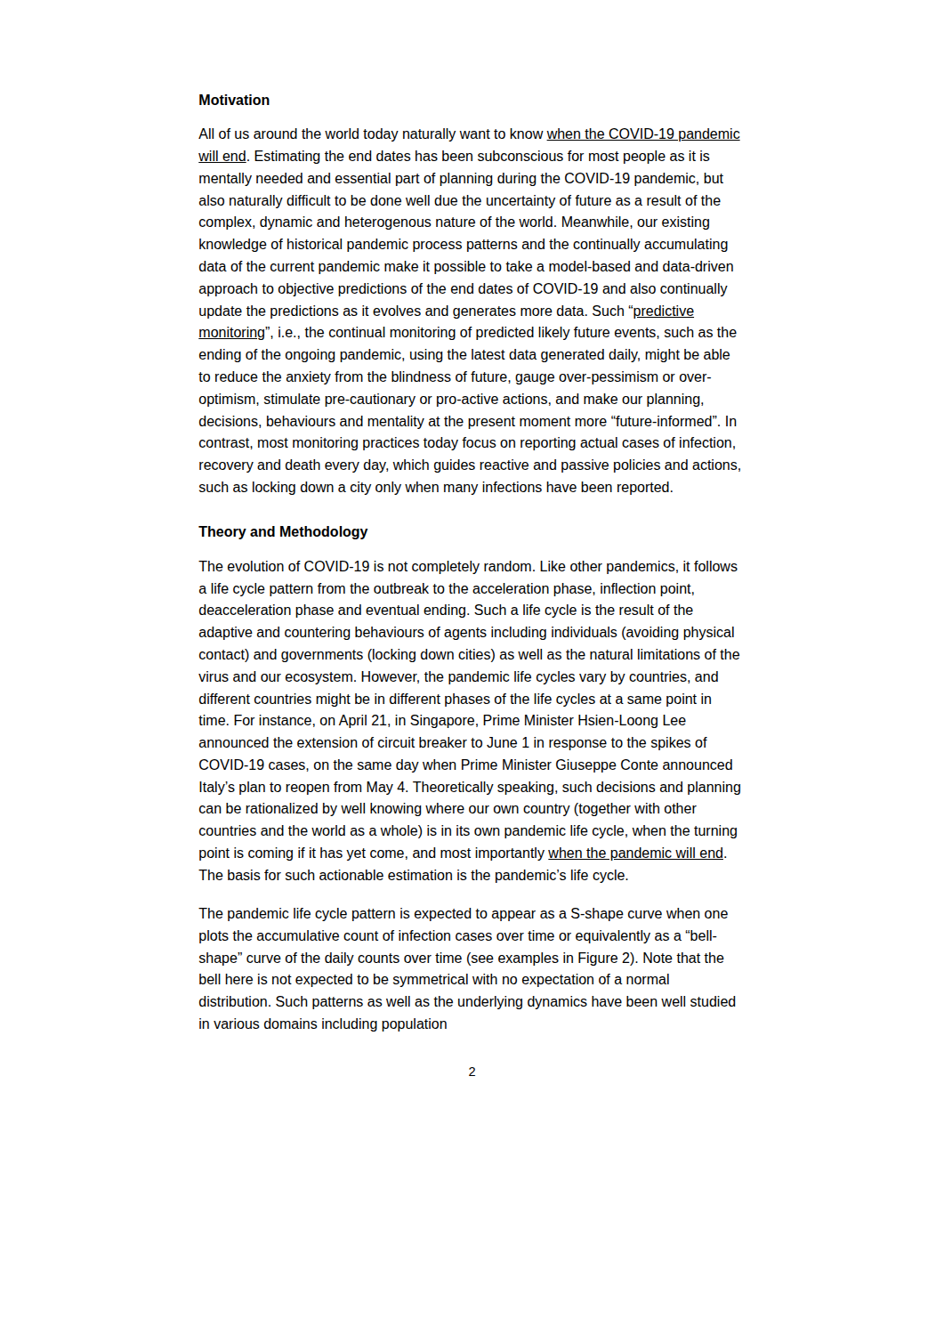Motivation
All of us around the world today naturally want to know when the COVID-19 pandemic will end. Estimating the end dates has been subconscious for most people as it is mentally needed and essential part of planning during the COVID-19 pandemic, but also naturally difficult to be done well due the uncertainty of future as a result of the complex, dynamic and heterogenous nature of the world. Meanwhile, our existing knowledge of historical pandemic process patterns and the continually accumulating data of the current pandemic make it possible to take a model-based and data-driven approach to objective predictions of the end dates of COVID-19 and also continually update the predictions as it evolves and generates more data. Such “predictive monitoring”, i.e., the continual monitoring of predicted likely future events, such as the ending of the ongoing pandemic, using the latest data generated daily, might be able to reduce the anxiety from the blindness of future, gauge over-pessimism or over-optimism, stimulate pre-cautionary or pro-active actions, and make our planning, decisions, behaviours and mentality at the present moment more “future-informed”. In contrast, most monitoring practices today focus on reporting actual cases of infection, recovery and death every day, which guides reactive and passive policies and actions, such as locking down a city only when many infections have been reported.
Theory and Methodology
The evolution of COVID-19 is not completely random. Like other pandemics, it follows a life cycle pattern from the outbreak to the acceleration phase, inflection point, deacceleration phase and eventual ending. Such a life cycle is the result of the adaptive and countering behaviours of agents including individuals (avoiding physical contact) and governments (locking down cities) as well as the natural limitations of the virus and our ecosystem. However, the pandemic life cycles vary by countries, and different countries might be in different phases of the life cycles at a same point in time. For instance, on April 21, in Singapore, Prime Minister Hsien-Loong Lee announced the extension of circuit breaker to June 1 in response to the spikes of COVID-19 cases, on the same day when Prime Minister Giuseppe Conte announced Italy’s plan to reopen from May 4. Theoretically speaking, such decisions and planning can be rationalized by well knowing where our own country (together with other countries and the world as a whole) is in its own pandemic life cycle, when the turning point is coming if it has yet come, and most importantly when the pandemic will end. The basis for such actionable estimation is the pandemic’s life cycle.
The pandemic life cycle pattern is expected to appear as a S-shape curve when one plots the accumulative count of infection cases over time or equivalently as a “bell-shape” curve of the daily counts over time (see examples in Figure 2). Note that the bell here is not expected to be symmetrical with no expectation of a normal distribution. Such patterns as well as the underlying dynamics have been well studied in various domains including population
2